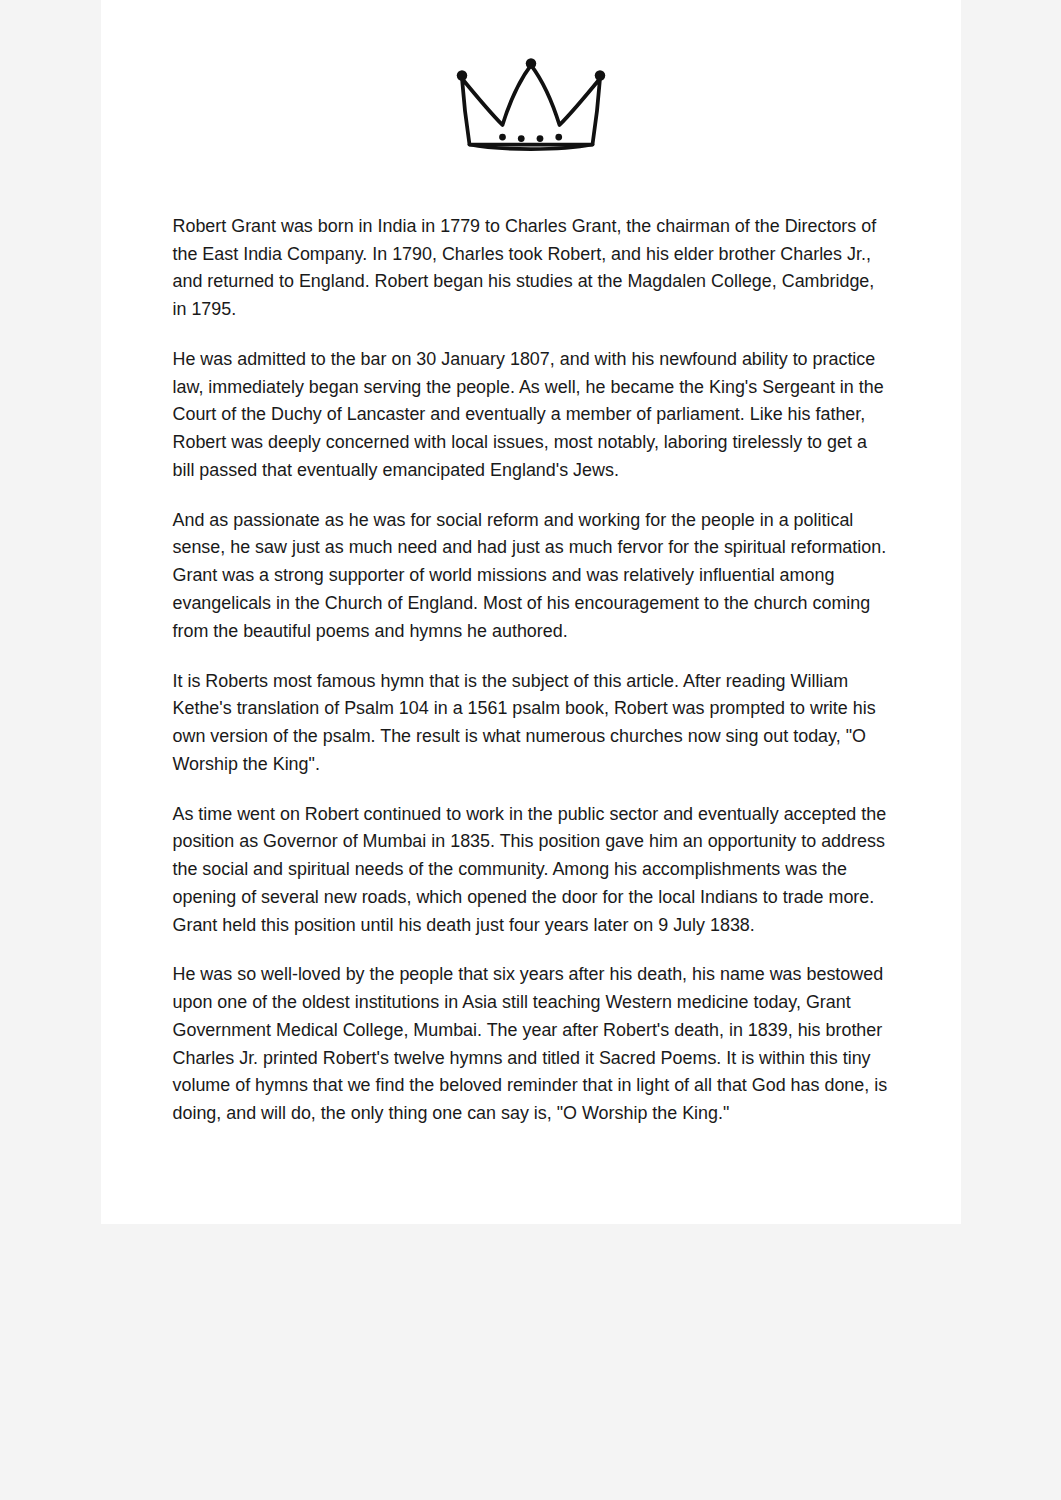Crown
Robert Grant was born in India in 1779 to Charles Grant, the chairman of the Directors of the East India Company. In 1790, Charles took Robert, and his elder brother Charles Jr., and returned to England. Robert began his studies at the Magdalen College, Cambridge, in 1795.
He was admitted to the bar on 30 January 1807, and with his newfound ability to practice law, immediately began serving the people. As well, he became the King's Sergeant in the Court of the Duchy of Lancaster and eventually a member of parliament. Like his father, Robert was deeply concerned with local issues, most notably, laboring tirelessly to get a bill passed that eventually emancipated England's Jews.
And as passionate as he was for social reform and working for the people in a political sense, he saw just as much need and had just as much fervor for the spiritual reformation. Grant was a strong supporter of world missions and was relatively influential among evangelicals in the Church of England. Most of his encouragement to the church coming from the beautiful poems and hymns he authored.
It is Roberts most famous hymn that is the subject of this article. After reading William Kethe's translation of Psalm 104 in a 1561 psalm book, Robert was prompted to write his own version of the psalm. The result is what numerous churches now sing out today, "O Worship the King".
As time went on Robert continued to work in the public sector and eventually accepted the position as Governor of Mumbai in 1835. This position gave him an opportunity to address the social and spiritual needs of the community. Among his accomplishments was the opening of several new roads, which opened the door for the local Indians to trade more. Grant held this position until his death just four years later on 9 July 1838.
He was so well-loved by the people that six years after his death, his name was bestowed upon one of the oldest institutions in Asia still teaching Western medicine today, Grant Government Medical College, Mumbai. The year after Robert's death, in 1839, his brother Charles Jr. printed Robert's twelve hymns and titled it Sacred Poems. It is within this tiny volume of hymns that we find the beloved reminder that in light of all that God has done, is doing, and will do, the only thing one can say is, "O Worship the King."